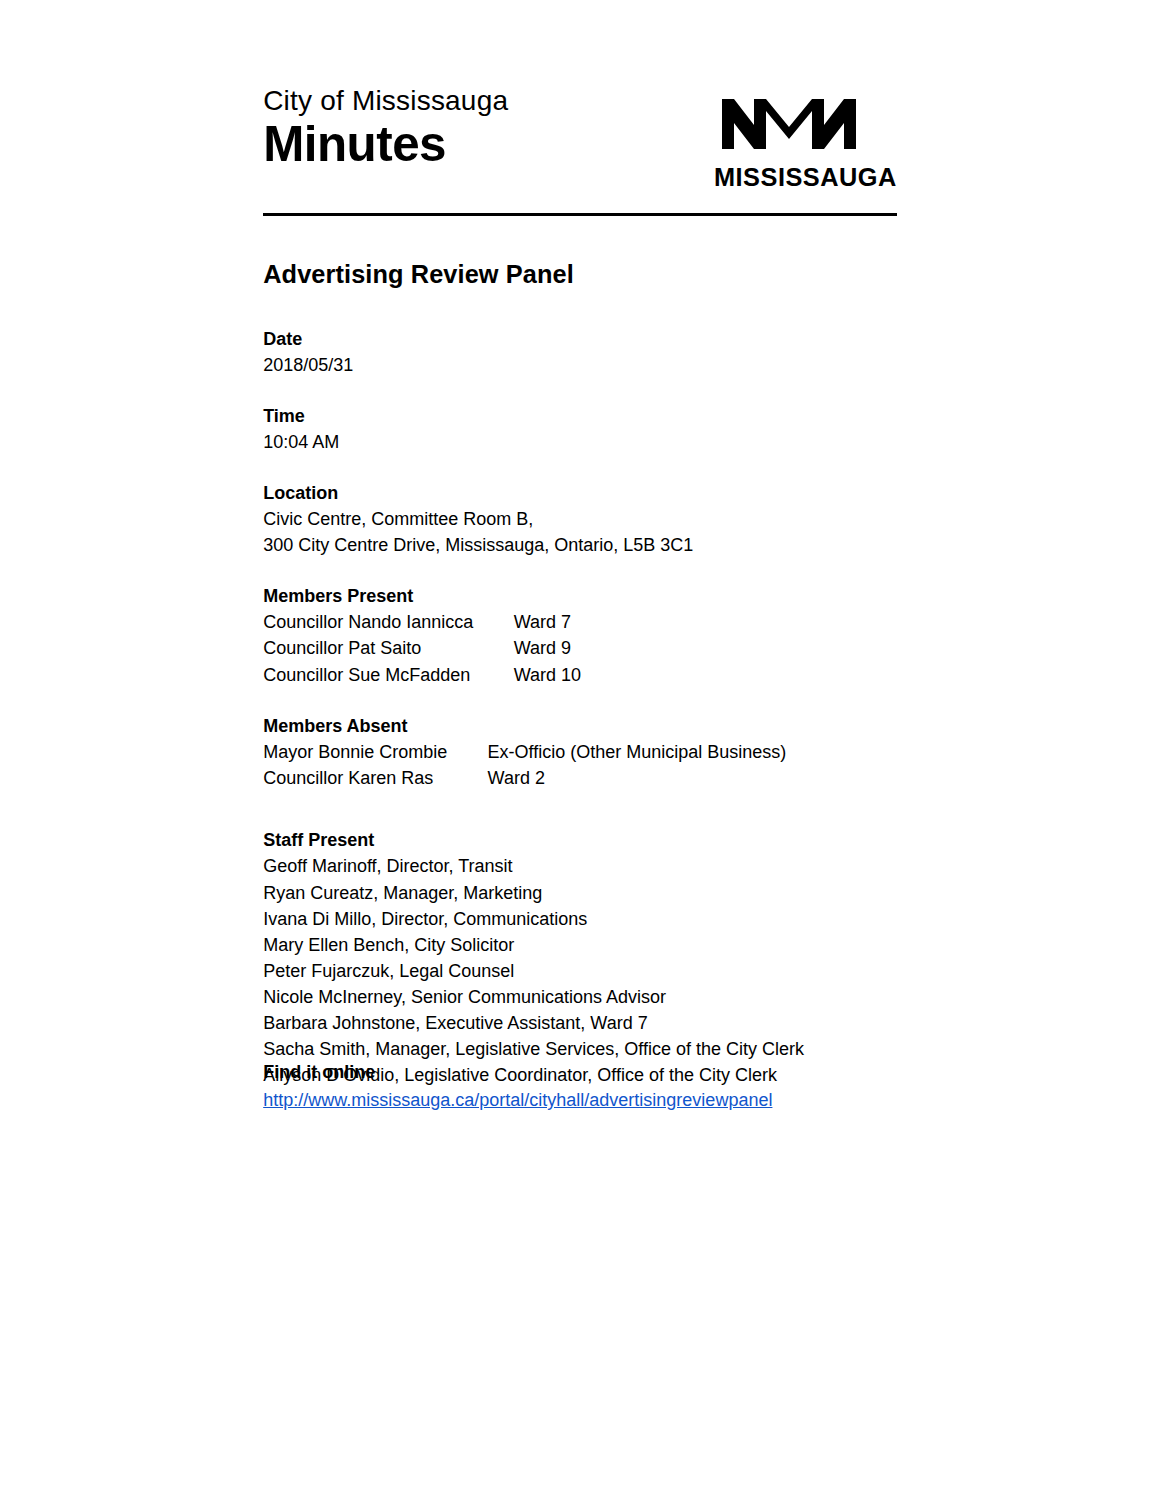City of Mississauga
Minutes
MISSISSAUGA
Advertising Review Panel
Date
2018/05/31
Time
10:04 AM
Location
Civic Centre, Committee Room B,
300 City Centre Drive, Mississauga, Ontario, L5B 3C1
Members Present
| Councillor Nando Iannicca | Ward 7 |
| Councillor Pat Saito | Ward 9 |
| Councillor Sue McFadden | Ward 10 |
Members Absent
| Mayor Bonnie Crombie | Ex-Officio (Other Municipal Business) |
| Councillor Karen Ras | Ward 2 |
Staff Present
Geoff Marinoff, Director, Transit
Ryan Cureatz, Manager, Marketing
Ivana Di Millo, Director, Communications
Mary Ellen Bench, City Solicitor
Peter Fujarczuk, Legal Counsel
Nicole McInerney, Senior Communications Advisor
Barbara Johnstone, Executive Assistant, Ward 7
Sacha Smith, Manager, Legislative Services, Office of the City Clerk
Allyson D’Ovidio, Legislative Coordinator, Office of the City Clerk
Find it online
http://www.mississauga.ca/portal/cityhall/advertisingreviewpanel